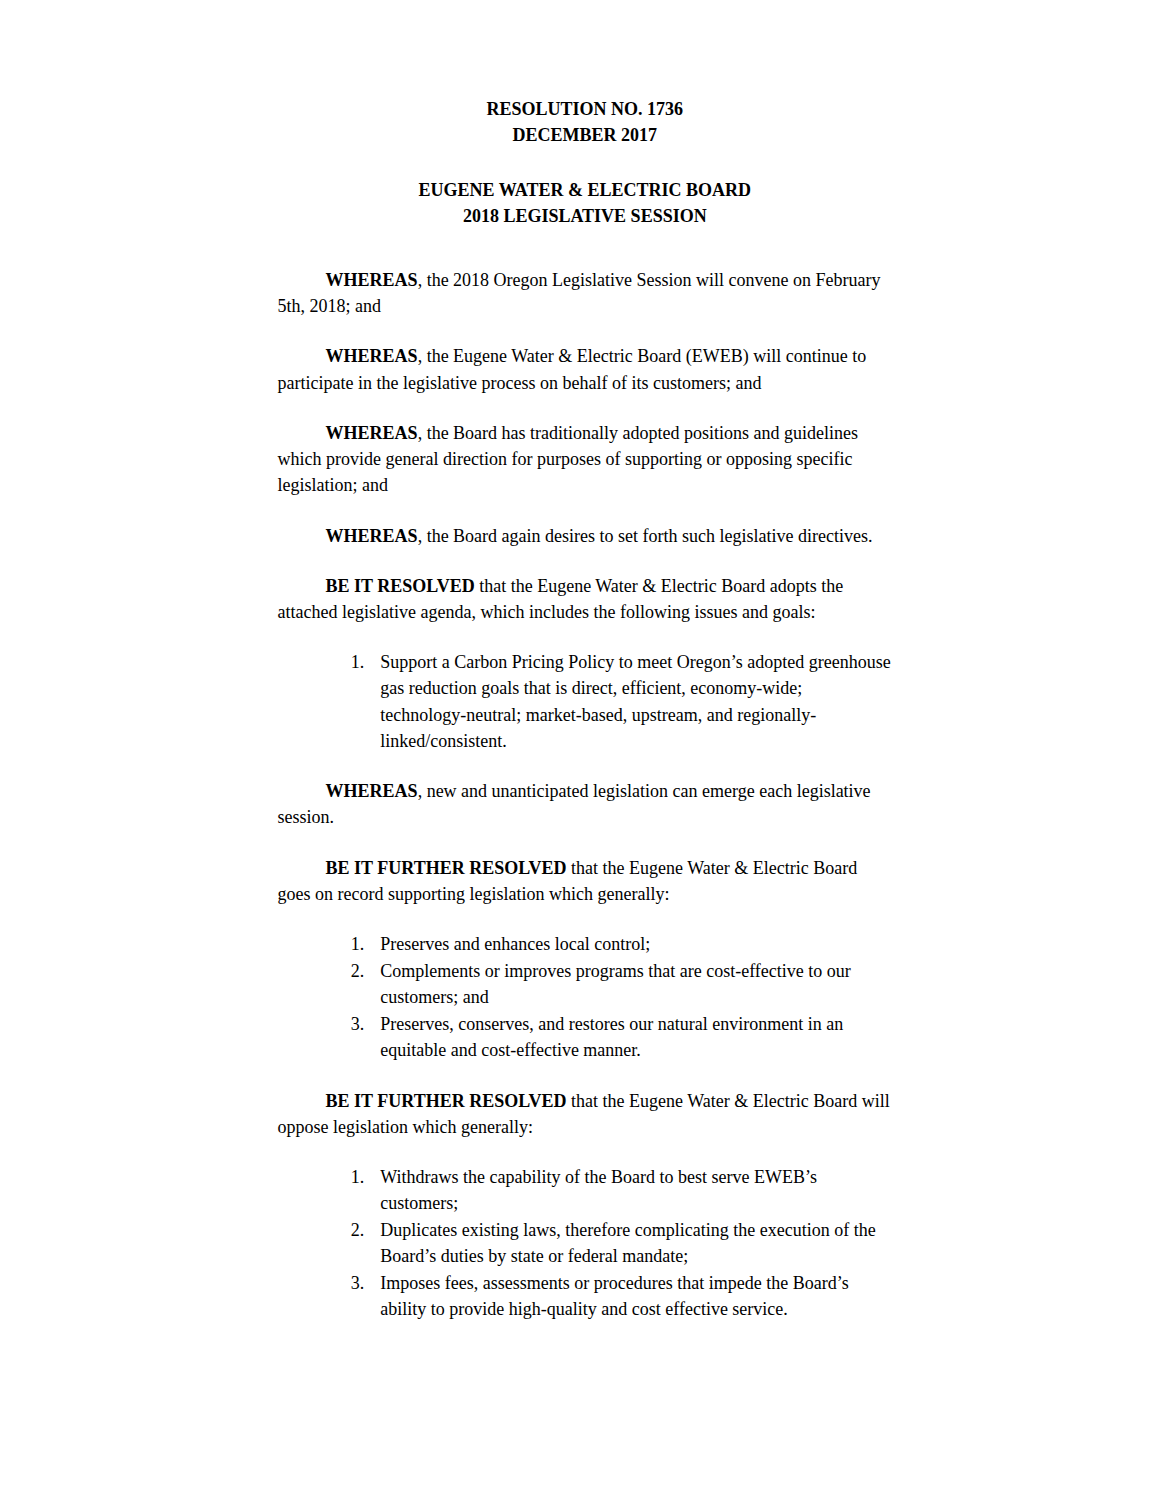RESOLUTION NO. 1736
DECEMBER 2017
EUGENE WATER & ELECTRIC BOARD
2018 LEGISLATIVE SESSION
WHEREAS, the 2018 Oregon Legislative Session will convene on February 5th, 2018; and
WHEREAS, the Eugene Water & Electric Board (EWEB) will continue to participate in the legislative process on behalf of its customers; and
WHEREAS, the Board has traditionally adopted positions and guidelines which provide general direction for purposes of supporting or opposing specific legislation; and
WHEREAS, the Board again desires to set forth such legislative directives.
BE IT RESOLVED that the Eugene Water & Electric Board adopts the attached legislative agenda, which includes the following issues and goals:
Support a Carbon Pricing Policy to meet Oregon’s adopted greenhouse gas reduction goals that is direct, efficient, economy-wide; technology-neutral; market-based, upstream, and regionally-linked/consistent.
WHEREAS, new and unanticipated legislation can emerge each legislative session.
BE IT FURTHER RESOLVED that the Eugene Water & Electric Board goes on record supporting legislation which generally:
Preserves and enhances local control;
Complements or improves programs that are cost-effective to our customers; and
Preserves, conserves, and restores our natural environment in an equitable and cost-effective manner.
BE IT FURTHER RESOLVED that the Eugene Water & Electric Board will oppose legislation which generally:
Withdraws the capability of the Board to best serve EWEB’s customers;
Duplicates existing laws, therefore complicating the execution of the Board’s duties by state or federal mandate;
Imposes fees, assessments or procedures that impede the Board’s ability to provide high-quality and cost effective service.